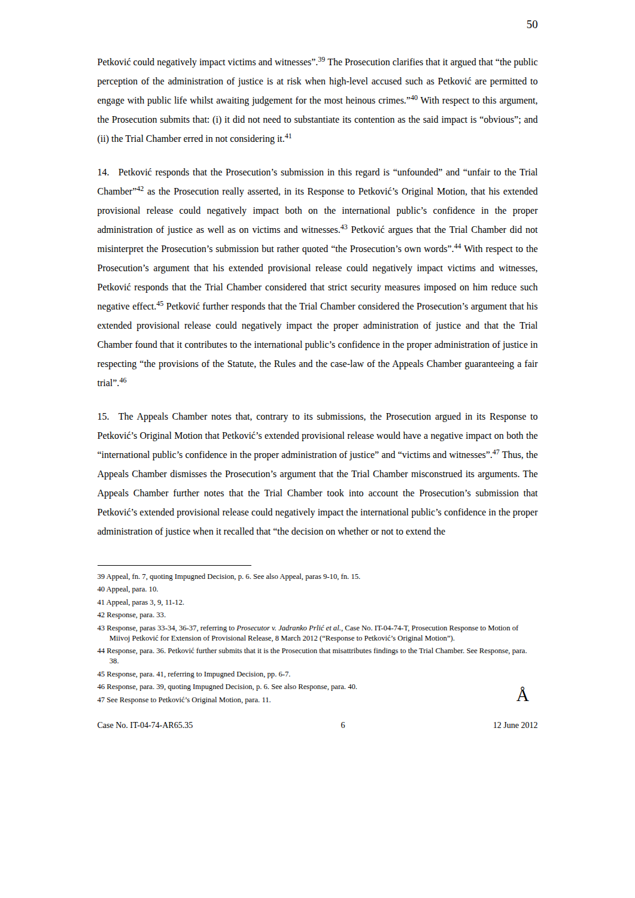50
Petković could negatively impact victims and witnesses”.39 The Prosecution clarifies that it argued that “the public perception of the administration of justice is at risk when high-level accused such as Petković are permitted to engage with public life whilst awaiting judgement for the most heinous crimes.”40 With respect to this argument, the Prosecution submits that: (i) it did not need to substantiate its contention as the said impact is “obvious”; and (ii) the Trial Chamber erred in not considering it.41
14. Petković responds that the Prosecution’s submission in this regard is “unfounded” and “unfair to the Trial Chamber”42 as the Prosecution really asserted, in its Response to Petković’s Original Motion, that his extended provisional release could negatively impact both on the international public’s confidence in the proper administration of justice as well as on victims and witnesses.43 Petković argues that the Trial Chamber did not misinterpret the Prosecution’s submission but rather quoted “the Prosecution’s own words”.44 With respect to the Prosecution’s argument that his extended provisional release could negatively impact victims and witnesses, Petković responds that the Trial Chamber considered that strict security measures imposed on him reduce such negative effect.45 Petković further responds that the Trial Chamber considered the Prosecution’s argument that his extended provisional release could negatively impact the proper administration of justice and that the Trial Chamber found that it contributes to the international public’s confidence in the proper administration of justice in respecting “the provisions of the Statute, the Rules and the case-law of the Appeals Chamber guaranteeing a fair trial”.46
15. The Appeals Chamber notes that, contrary to its submissions, the Prosecution argued in its Response to Petković’s Original Motion that Petković’s extended provisional release would have a negative impact on both the “international public’s confidence in the proper administration of justice” and “victims and witnesses”.47 Thus, the Appeals Chamber dismisses the Prosecution’s argument that the Trial Chamber misconstrued its arguments. The Appeals Chamber further notes that the Trial Chamber took into account the Prosecution’s submission that Petković’s extended provisional release could negatively impact the international public’s confidence in the proper administration of justice when it recalled that “the decision on whether or not to extend the
39 Appeal, fn. 7, quoting Impugned Decision, p. 6. See also Appeal, paras 9-10, fn. 15.
40 Appeal, para. 10.
41 Appeal, paras 3, 9, 11-12.
42 Response, para. 33.
43 Response, paras 33-34, 36-37, referring to Prosecutor v. Jadranko Prlić et al., Case No. IT-04-74-T, Prosecution Response to Motion of Miivoj Petković for Extension of Provisional Release, 8 March 2012 (“Response to Petković’s Original Motion”).
44 Response, para. 36. Petković further submits that it is the Prosecution that misattributes findings to the Trial Chamber. See Response, para. 38.
45 Response, para. 41, referring to Impugned Decision, pp. 6-7.
46 Response, para. 39, quoting Impugned Decision, p. 6. See also Response, para. 40.
47 See Response to Petković’s Original Motion, para. 11.
Å
Case No. IT-04-74-AR65.35 6 12 June 2012